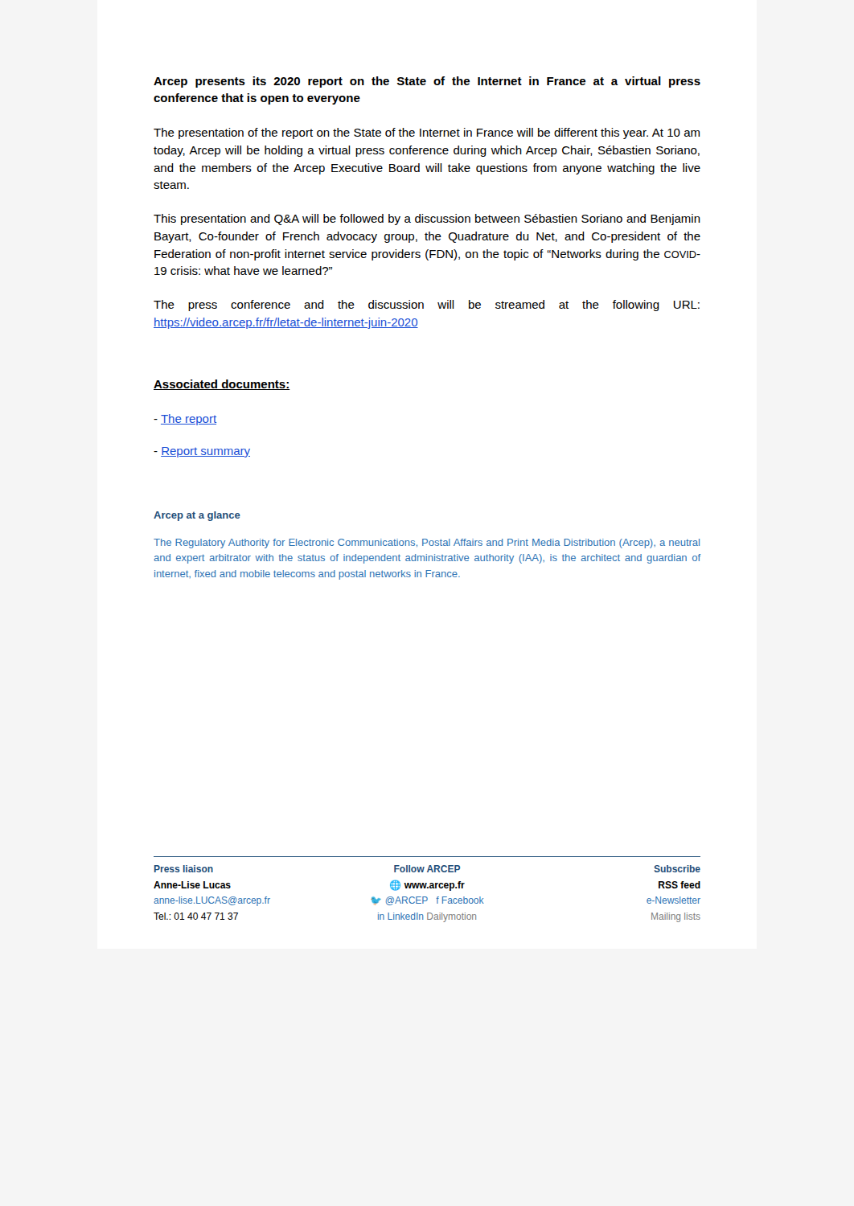Arcep presents its 2020 report on the State of the Internet in France at a virtual press conference that is open to everyone
The presentation of the report on the State of the Internet in France will be different this year. At 10 am today, Arcep will be holding a virtual press conference during which Arcep Chair, Sébastien Soriano, and the members of the Arcep Executive Board will take questions from anyone watching the live steam.
This presentation and Q&A will be followed by a discussion between Sébastien Soriano and Benjamin Bayart, Co-founder of French advocacy group, the Quadrature du Net, and Co-president of the Federation of non-profit internet service providers (FDN), on the topic of “Networks during the COVID-19 crisis: what have we learned?”
The press conference and the discussion will be streamed at the following URL: https://video.arcep.fr/fr/letat-de-linternet-juin-2020
Associated documents:
The report
Report summary
Arcep at a glance
The Regulatory Authority for Electronic Communications, Postal Affairs and Print Media Distribution (Arcep), a neutral and expert arbitrator with the status of independent administrative authority (IAA), is the architect and guardian of internet, fixed and mobile telecoms and postal networks in France.
| Press liaison | Follow ARCEP | Subscribe |
| Anne-Lise Lucas | 🌐 www.arcep.fr | RSS feed |
| anne-lise.LUCAS@arcep.fr | 🐦 @ARCEP f Facebook | e-Newsletter |
| Tel.: 01 40 47 71 37 | in LinkedIn Dailymotion | Mailing lists |